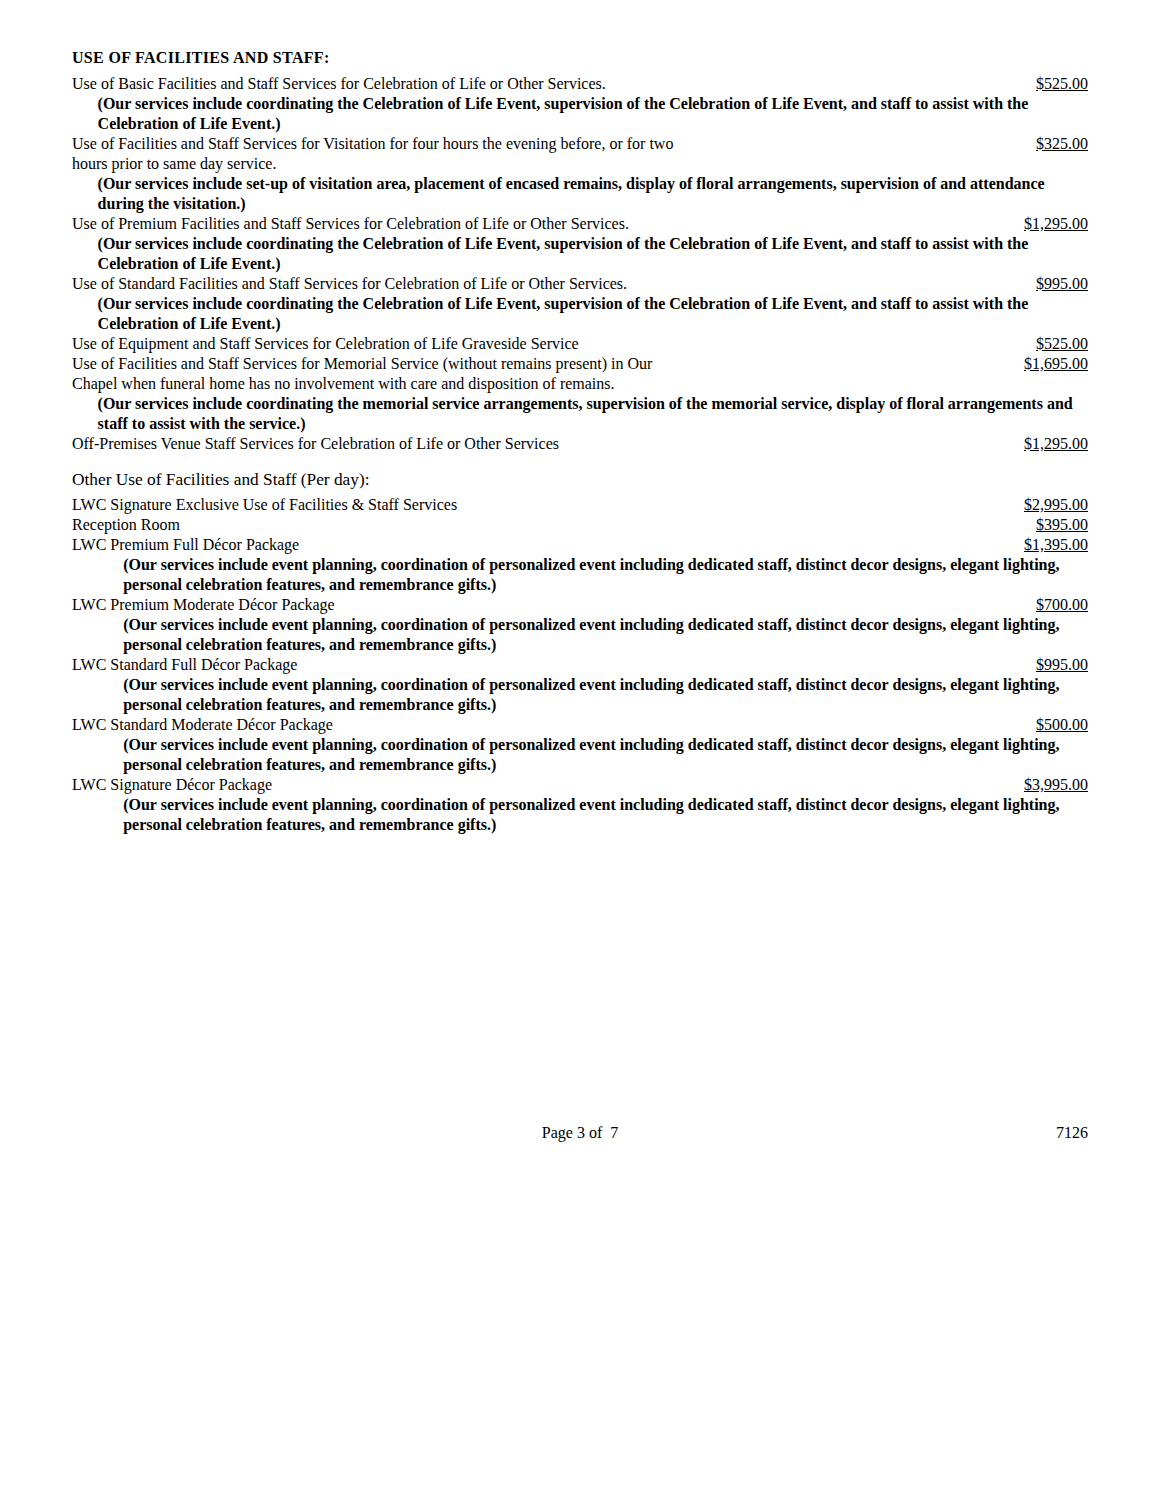USE OF FACILITIES AND STAFF:
Use of Basic Facilities and Staff Services for Celebration of Life or Other Services.
$525.00
(Our services include coordinating the Celebration of Life Event, supervision of the Celebration of Life Event, and staff to assist with the Celebration of Life Event.)
Use of Facilities and Staff Services for Visitation for four hours the evening before, or for two
$325.00
hours prior to same day service.
(Our services include set-up of visitation area, placement of encased remains, display of floral arrangements, supervision of and attendance during the visitation.)
Use of Premium Facilities and Staff Services for Celebration of Life or Other Services.
$1,295.00
(Our services include coordinating the Celebration of Life Event, supervision of the Celebration of Life Event, and staff to assist with the Celebration of Life Event.)
Use of Standard Facilities and Staff Services for Celebration of Life or Other Services.
$995.00
(Our services include coordinating the Celebration of Life Event, supervision of the Celebration of Life Event, and staff to assist with the Celebration of Life Event.)
Use of Equipment and Staff Services for Celebration of Life Graveside Service
$525.00
Use of Facilities and Staff Services for Memorial Service (without remains present) in Our
$1,695.00
Chapel when funeral home has no involvement with care and disposition of remains.
(Our services include coordinating the memorial service arrangements, supervision of the memorial service, display of floral arrangements and staff to assist with the service.)
Off-Premises Venue Staff Services for Celebration of Life or Other Services
$1,295.00
Other Use of Facilities and Staff (Per day):
LWC Signature Exclusive Use of Facilities & Staff Services
$2,995.00
Reception Room
$395.00
LWC Premium Full Décor Package
$1,395.00
(Our services include event planning, coordination of personalized event including dedicated staff, distinct decor designs, elegant lighting, personal celebration features, and remembrance gifts.)
LWC Premium Moderate Décor Package
$700.00
(Our services include event planning, coordination of personalized event including dedicated staff, distinct decor designs, elegant lighting, personal celebration features, and remembrance gifts.)
LWC Standard Full Décor Package
$995.00
(Our services include event planning, coordination of personalized event including dedicated staff, distinct decor designs, elegant lighting, personal celebration features, and remembrance gifts.)
LWC Standard Moderate Décor Package
$500.00
(Our services include event planning, coordination of personalized event including dedicated staff, distinct decor designs, elegant lighting, personal celebration features, and remembrance gifts.)
LWC Signature Décor Package
$3,995.00
(Our services include event planning, coordination of personalized event including dedicated staff, distinct decor designs, elegant lighting, personal celebration features, and remembrance gifts.)
Page 3 of 7
7126